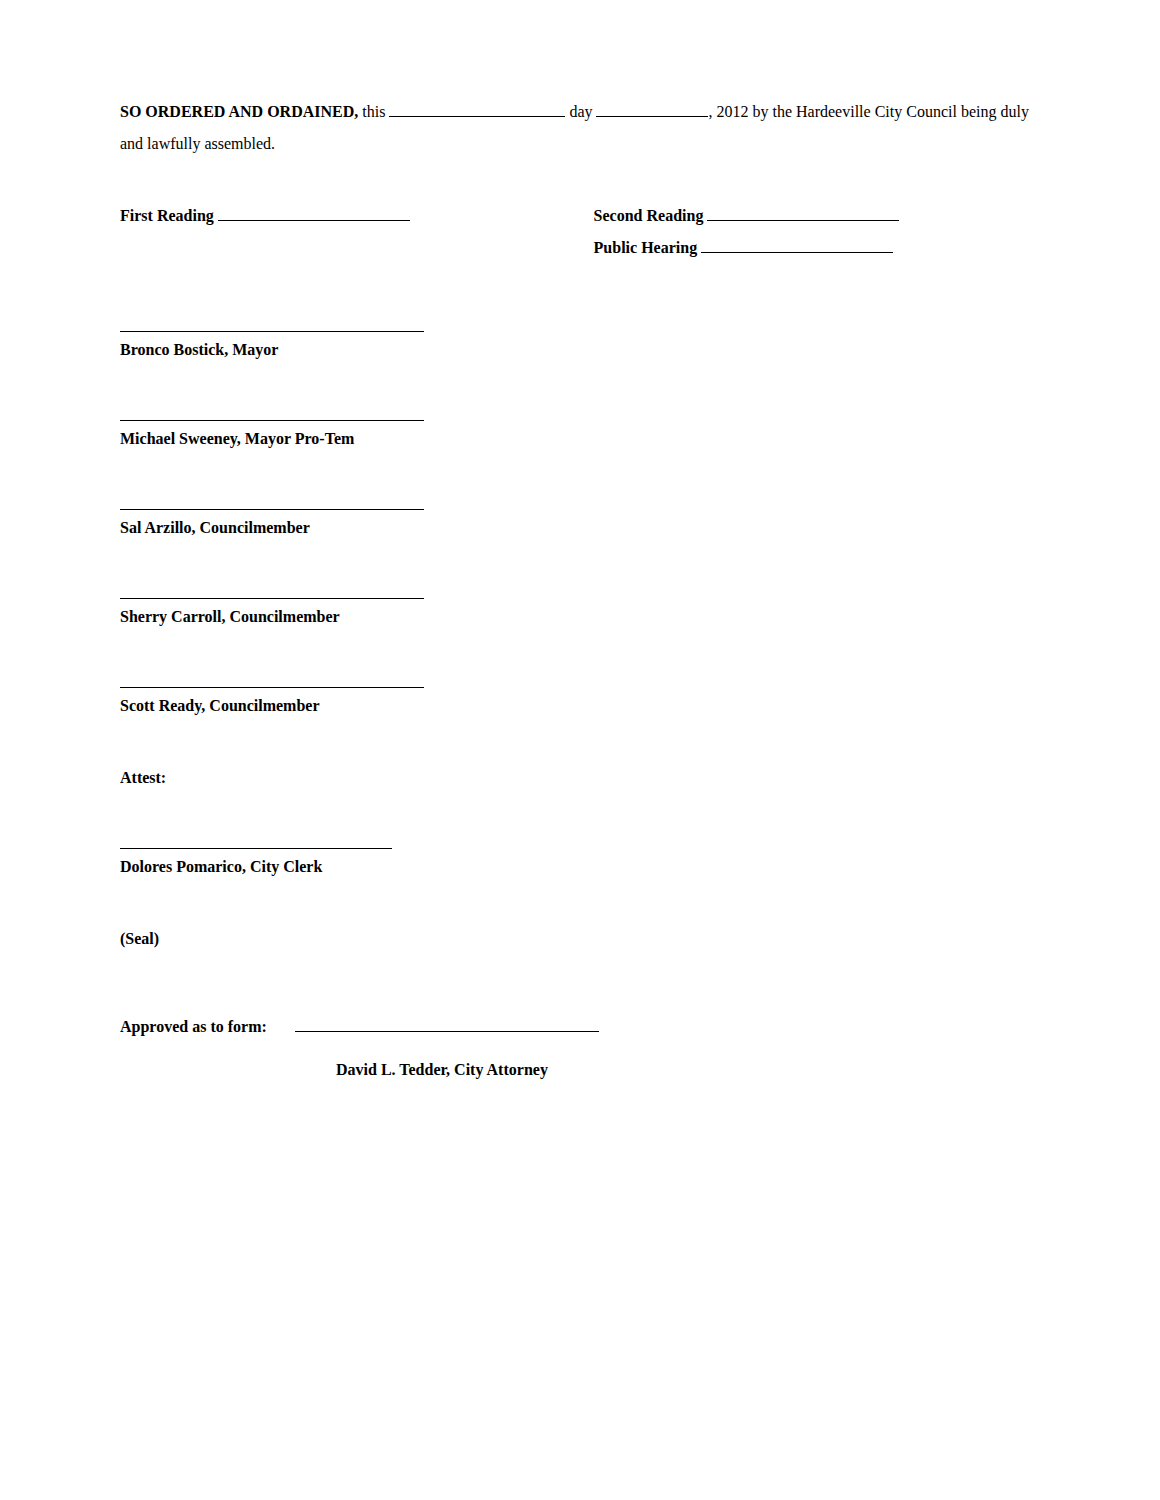SO ORDERED AND ORDAINED, this day , 2012 by the Hardeeville City Council being duly and lawfully assembled.
| First Reading | Second Reading |
| | Public Hearing |
Bronco Bostick, Mayor
Michael Sweeney, Mayor Pro-Tem
Sal Arzillo, Councilmember
Sherry Carroll, Councilmember
Scott Ready, Councilmember
Attest:
Dolores Pomarico, City Clerk
(Seal)
Approved as to form:
David L. Tedder, City Attorney